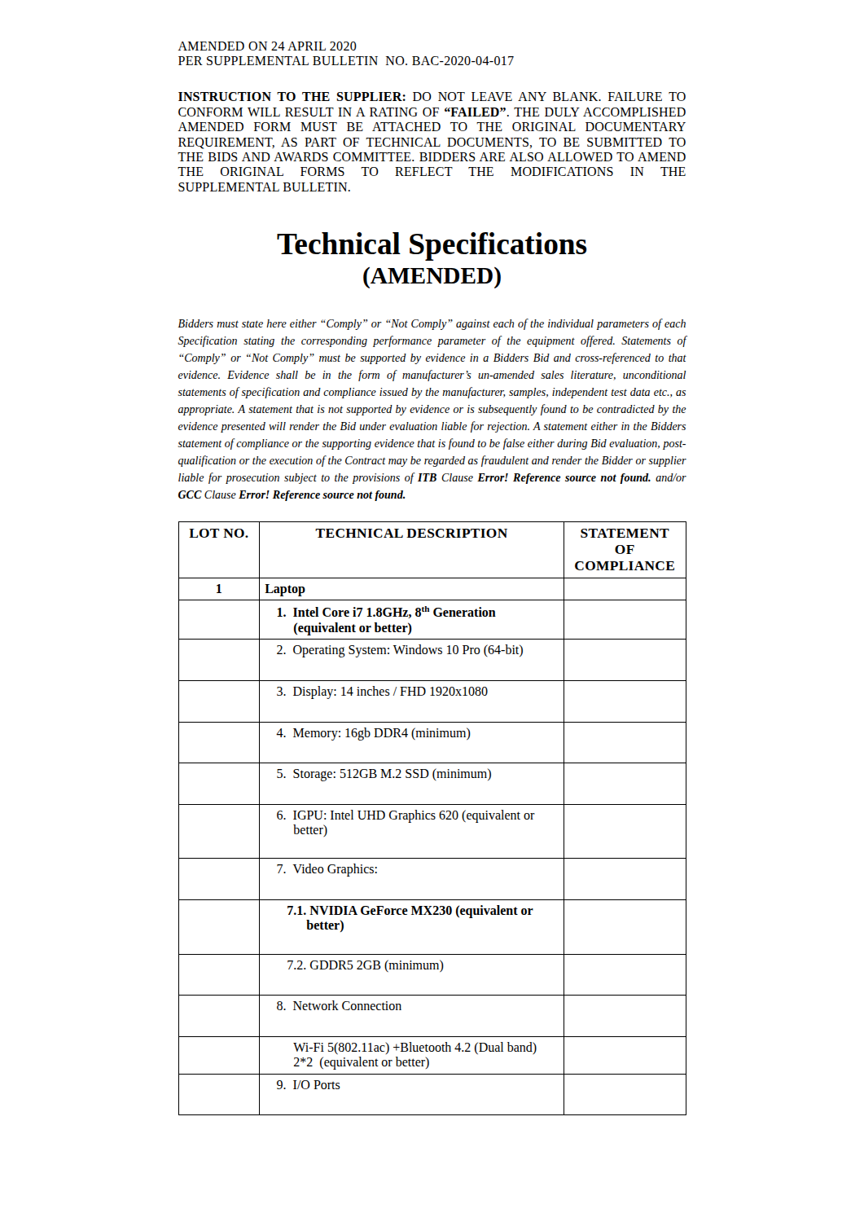AMENDED ON 24 APRIL 2020
PER SUPPLEMENTAL BULLETIN NO. BAC-2020-04-017
INSTRUCTION TO THE SUPPLIER: DO NOT LEAVE ANY BLANK. FAILURE TO CONFORM WILL RESULT IN A RATING OF “FAILED”. THE DULY ACCOMPLISHED AMENDED FORM MUST BE ATTACHED TO THE ORIGINAL DOCUMENTARY REQUIREMENT, AS PART OF TECHNICAL DOCUMENTS, TO BE SUBMITTED TO THE BIDS AND AWARDS COMMITTEE. BIDDERS ARE ALSO ALLOWED TO AMEND THE ORIGINAL FORMS TO REFLECT THE MODIFICATIONS IN THE SUPPLEMENTAL BULLETIN.
Technical Specifications
(AMENDED)
Bidders must state here either “Comply” or “Not Comply” against each of the individual parameters of each Specification stating the corresponding performance parameter of the equipment offered. Statements of “Comply” or “Not Comply” must be supported by evidence in a Bidders Bid and cross-referenced to that evidence. Evidence shall be in the form of manufacturer’s un-amended sales literature, unconditional statements of specification and compliance issued by the manufacturer, samples, independent test data etc., as appropriate. A statement that is not supported by evidence or is subsequently found to be contradicted by the evidence presented will render the Bid under evaluation liable for rejection. A statement either in the Bidders statement of compliance or the supporting evidence that is found to be false either during Bid evaluation, post-qualification or the execution of the Contract may be regarded as fraudulent and render the Bidder or supplier liable for prosecution subject to the provisions of ITB Clause Error! Reference source not found. and/or GCC Clause Error! Reference source not found.
| LOT NO. | TECHNICAL DESCRIPTION | STATEMENT OF COMPLIANCE |
| --- | --- | --- |
| 1 | Laptop | |
| | 1. Intel Core i7 1.8GHz, 8 th Generation (equivalent or better) | |
| | 2. Operating System: Windows 10 Pro (64-bit) | |
| | 3. Display: 14 inches / FHD 1920x1080 | |
| | 4. Memory: 16gb DDR4 (minimum) | |
| | 5. Storage: 512GB M.2 SSD (minimum) | |
| | 6. IGPU: Intel UHD Graphics 620 (equivalent or better) | |
| | 7. Video Graphics: | |
| | 7.1. NVIDIA GeForce MX230 (equivalent or better) | |
| | 7.2. GDDR5 2GB (minimum) | |
| | 8. Network Connection | |
| | Wi-Fi 5(802.11ac) +Bluetooth 4.2 (Dual band) 2*2 (equivalent or better) | |
| | 9. I/O Ports | |